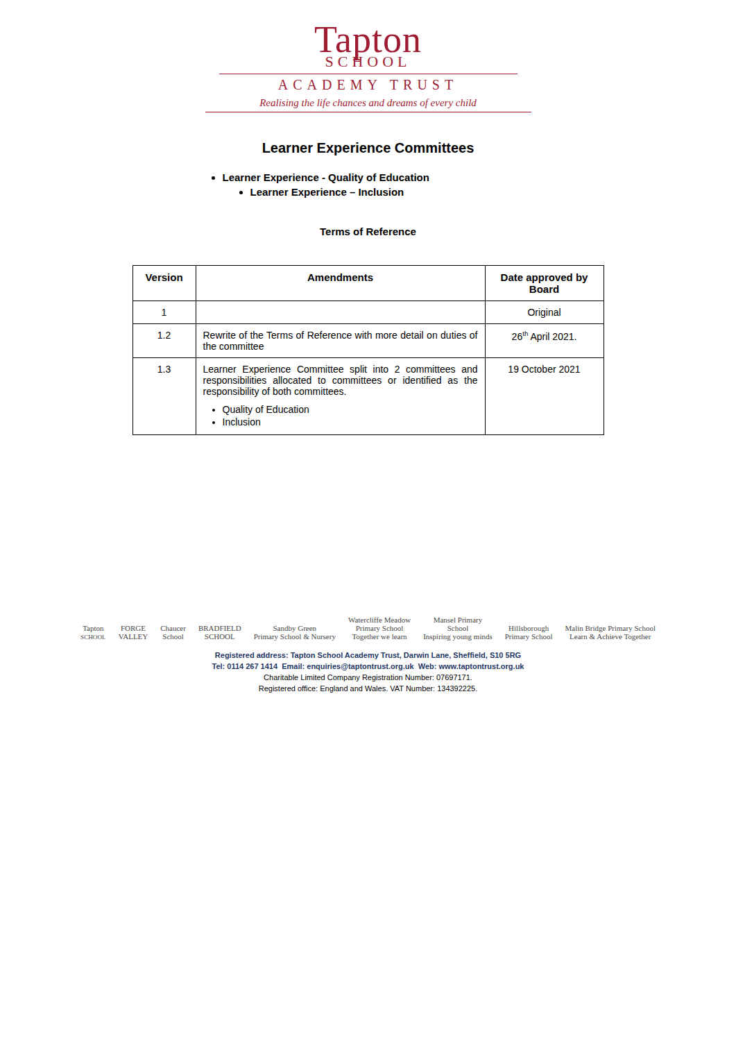Tapton
SCHOOL
ACADEMY TRUST
Realising the life chances and dreams of every child
Learner Experience Committees
Learner Experience - Quality of Education
Learner Experience – Inclusion
Terms of Reference
| Version | Amendments | Date approved by Board |
| --- | --- | --- |
| 1 | | Original |
| 1.2 | Rewrite of the Terms of Reference with more detail on duties of the committee | 26 th April 2021. |
| 1.3 | Learner Experience Committee split into 2 committees and responsibilities allocated to committees or identified as the responsibility of both committees. Quality of Education Inclusion | 19 October 2021 |
Tapton
SCHOOL FORGE
VALLEY Chaucer
School BRADFIELD
SCHOOL Sandby Green
Primary School & Nursery Watercliffe Meadow
Primary School
Together we learn Mansel Primary
School
Inspiring young minds Hillsborough
Primary School Malin Bridge Primary School
Learn & Achieve Together
Registered address: Tapton School Academy Trust, Darwin Lane, Sheffield, S10 5RG
Tel: 0114 267 1414 Email: enquiries@taptontrust.org.uk Web: www.taptontrust.org.uk
Charitable Limited Company Registration Number: 07697171.
Registered office: England and Wales. VAT Number: 134392225.